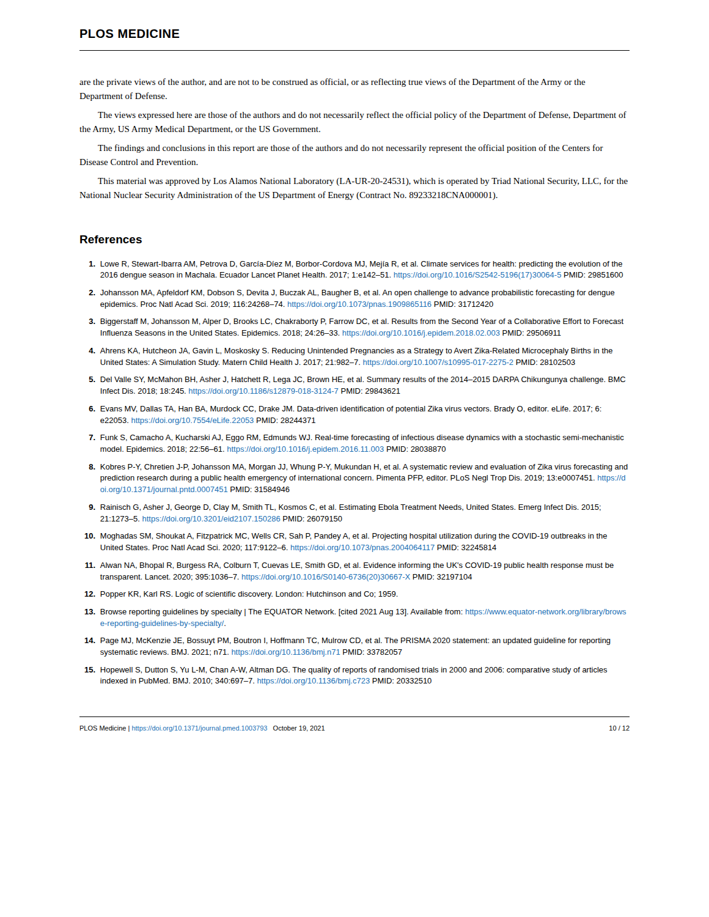PLOS MEDICINE
are the private views of the author, and are not to be construed as official, or as reflecting true views of the Department of the Army or the Department of Defense.
The views expressed here are those of the authors and do not necessarily reflect the official policy of the Department of Defense, Department of the Army, US Army Medical Department, or the US Government.
The findings and conclusions in this report are those of the authors and do not necessarily represent the official position of the Centers for Disease Control and Prevention.
This material was approved by Los Alamos National Laboratory (LA-UR-20-24531), which is operated by Triad National Security, LLC, for the National Nuclear Security Administration of the US Department of Energy (Contract No. 89233218CNA000001).
References
Lowe R, Stewart-Ibarra AM, Petrova D, García-Díez M, Borbor-Cordova MJ, Mejía R, et al. Climate services for health: predicting the evolution of the 2016 dengue season in Machala. Ecuador Lancet Planet Health. 2017; 1:e142–51. https://doi.org/10.1016/S2542-5196(17)30064-5 PMID: 29851600
Johansson MA, Apfeldorf KM, Dobson S, Devita J, Buczak AL, Baugher B, et al. An open challenge to advance probabilistic forecasting for dengue epidemics. Proc Natl Acad Sci. 2019; 116:24268–74. https://doi.org/10.1073/pnas.1909865116 PMID: 31712420
Biggerstaff M, Johansson M, Alper D, Brooks LC, Chakraborty P, Farrow DC, et al. Results from the Second Year of a Collaborative Effort to Forecast Influenza Seasons in the United States. Epidemics. 2018; 24:26–33. https://doi.org/10.1016/j.epidem.2018.02.003 PMID: 29506911
Ahrens KA, Hutcheon JA, Gavin L, Moskosky S. Reducing Unintended Pregnancies as a Strategy to Avert Zika-Related Microcephaly Births in the United States: A Simulation Study. Matern Child Health J. 2017; 21:982–7. https://doi.org/10.1007/s10995-017-2275-2 PMID: 28102503
Del Valle SY, McMahon BH, Asher J, Hatchett R, Lega JC, Brown HE, et al. Summary results of the 2014–2015 DARPA Chikungunya challenge. BMC Infect Dis. 2018; 18:245. https://doi.org/10.1186/s12879-018-3124-7 PMID: 29843621
Evans MV, Dallas TA, Han BA, Murdock CC, Drake JM. Data-driven identification of potential Zika virus vectors. Brady O, editor. eLife. 2017; 6: e22053. https://doi.org/10.7554/eLife.22053 PMID: 28244371
Funk S, Camacho A, Kucharski AJ, Eggo RM, Edmunds WJ. Real-time forecasting of infectious disease dynamics with a stochastic semi-mechanistic model. Epidemics. 2018; 22:56–61. https://doi.org/10.1016/j.epidem.2016.11.003 PMID: 28038870
Kobres P-Y, Chretien J-P, Johansson MA, Morgan JJ, Whung P-Y, Mukundan H, et al. A systematic review and evaluation of Zika virus forecasting and prediction research during a public health emergency of international concern. Pimenta PFP, editor. PLoS Negl Trop Dis. 2019; 13:e0007451. https://doi.org/10.1371/journal.pntd.0007451 PMID: 31584946
Rainisch G, Asher J, George D, Clay M, Smith TL, Kosmos C, et al. Estimating Ebola Treatment Needs, United States. Emerg Infect Dis. 2015; 21:1273–5. https://doi.org/10.3201/eid2107.150286 PMID: 26079150
Moghadas SM, Shoukat A, Fitzpatrick MC, Wells CR, Sah P, Pandey A, et al. Projecting hospital utilization during the COVID-19 outbreaks in the United States. Proc Natl Acad Sci. 2020; 117:9122–6. https://doi.org/10.1073/pnas.2004064117 PMID: 32245814
Alwan NA, Bhopal R, Burgess RA, Colburn T, Cuevas LE, Smith GD, et al. Evidence informing the UK's COVID-19 public health response must be transparent. Lancet. 2020; 395:1036–7. https://doi.org/10.1016/S0140-6736(20)30667-X PMID: 32197104
Popper KR, Karl RS. Logic of scientific discovery. London: Hutchinson and Co; 1959.
Browse reporting guidelines by specialty | The EQUATOR Network. [cited 2021 Aug 13]. Available from: https://www.equator-network.org/library/browse-reporting-guidelines-by-specialty/.
Page MJ, McKenzie JE, Bossuyt PM, Boutron I, Hoffmann TC, Mulrow CD, et al. The PRISMA 2020 statement: an updated guideline for reporting systematic reviews. BMJ. 2021; n71. https://doi.org/10.1136/bmj.n71 PMID: 33782057
Hopewell S, Dutton S, Yu L-M, Chan A-W, Altman DG. The quality of reports of randomised trials in 2000 and 2006: comparative study of articles indexed in PubMed. BMJ. 2010; 340:697–7. https://doi.org/10.1136/bmj.c723 PMID: 20332510
PLOS Medicine | https://doi.org/10.1371/journal.pmed.1003793 October 19, 2021
10 / 12